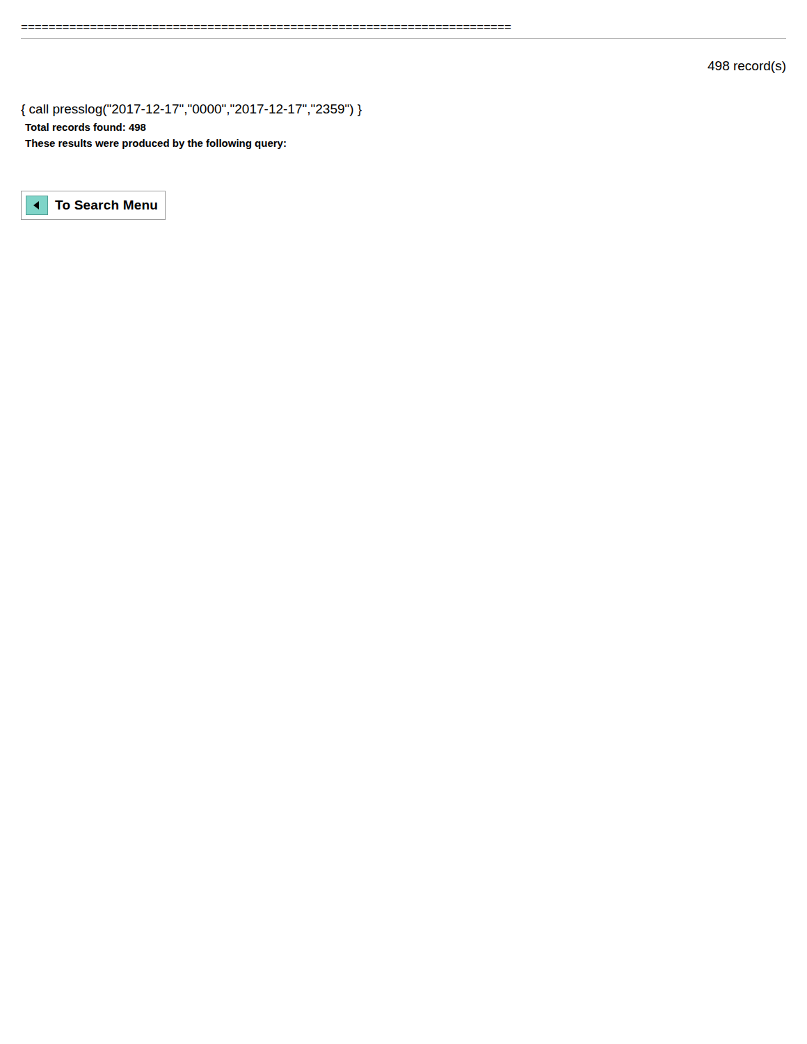=======================================================================
498 record(s)
{ call presslog("2017-12-17","0000","2017-12-17","2359") }
Total records found: 498
These results were produced by the following query:
To Search Menu